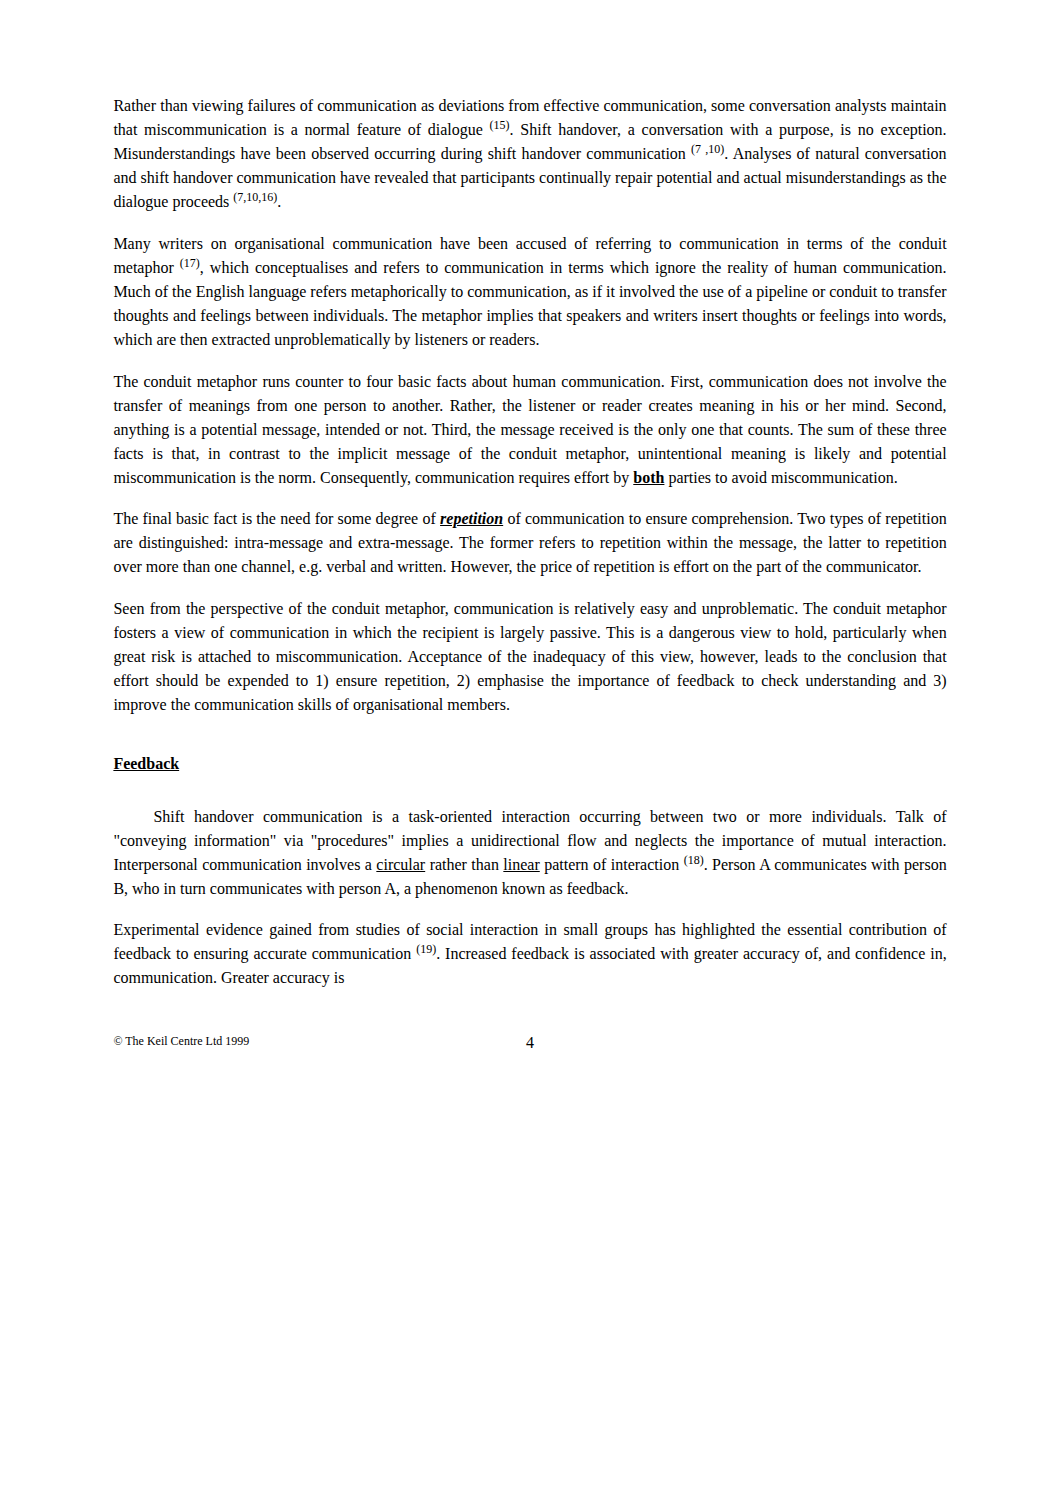Rather than viewing failures of communication as deviations from effective communication, some conversation analysts maintain that miscommunication is a normal feature of dialogue (15). Shift handover, a conversation with a purpose, is no exception. Misunderstandings have been observed occurring during shift handover communication (7 ,10). Analyses of natural conversation and shift handover communication have revealed that participants continually repair potential and actual misunderstandings as the dialogue proceeds (7,10,16).
Many writers on organisational communication have been accused of referring to communication in terms of the conduit metaphor (17), which conceptualises and refers to communication in terms which ignore the reality of human communication. Much of the English language refers metaphorically to communication, as if it involved the use of a pipeline or conduit to transfer thoughts and feelings between individuals. The metaphor implies that speakers and writers insert thoughts or feelings into words, which are then extracted unproblematically by listeners or readers.
The conduit metaphor runs counter to four basic facts about human communication. First, communication does not involve the transfer of meanings from one person to another. Rather, the listener or reader creates meaning in his or her mind. Second, anything is a potential message, intended or not. Third, the message received is the only one that counts. The sum of these three facts is that, in contrast to the implicit message of the conduit metaphor, unintentional meaning is likely and potential miscommunication is the norm. Consequently, communication requires effort by both parties to avoid miscommunication.
The final basic fact is the need for some degree of repetition of communication to ensure comprehension. Two types of repetition are distinguished: intra-message and extra-message. The former refers to repetition within the message, the latter to repetition over more than one channel, e.g. verbal and written. However, the price of repetition is effort on the part of the communicator.
Seen from the perspective of the conduit metaphor, communication is relatively easy and unproblematic. The conduit metaphor fosters a view of communication in which the recipient is largely passive. This is a dangerous view to hold, particularly when great risk is attached to miscommunication. Acceptance of the inadequacy of this view, however, leads to the conclusion that effort should be expended to 1) ensure repetition, 2) emphasise the importance of feedback to check understanding and 3) improve the communication skills of organisational members.
Feedback
Shift handover communication is a task-oriented interaction occurring between two or more individuals. Talk of "conveying information" via "procedures" implies a unidirectional flow and neglects the importance of mutual interaction. Interpersonal communication involves a circular rather than linear pattern of interaction (18). Person A communicates with person B, who in turn communicates with person A, a phenomenon known as feedback.
Experimental evidence gained from studies of social interaction in small groups has highlighted the essential contribution of feedback to ensuring accurate communication (19). Increased feedback is associated with greater accuracy of, and confidence in, communication. Greater accuracy is
© The Keil Centre Ltd 1999 4